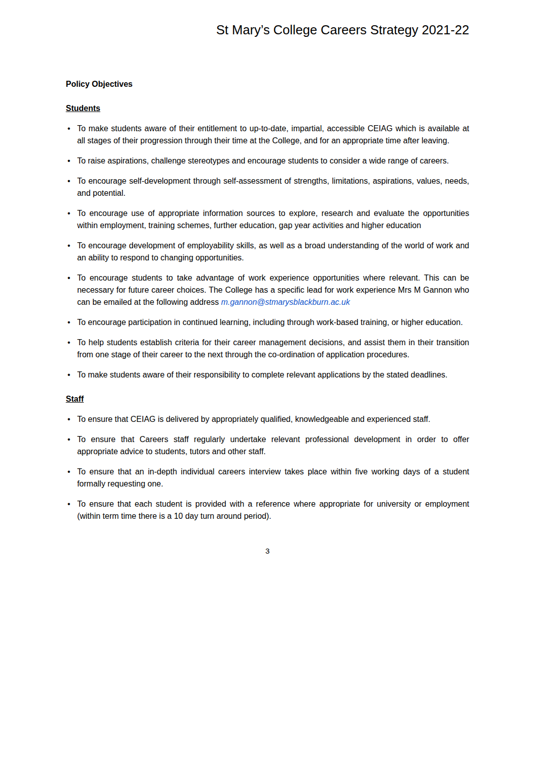St Mary’s College Careers Strategy 2021-22
Policy Objectives
Students
To make students aware of their entitlement to up-to-date, impartial, accessible CEIAG which is available at all stages of their progression through their time at the College, and for an appropriate time after leaving.
To raise aspirations, challenge stereotypes and encourage students to consider a wide range of careers.
To encourage self-development through self-assessment of strengths, limitations, aspirations, values, needs, and potential.
To encourage use of appropriate information sources to explore, research and evaluate the opportunities within employment, training schemes, further education, gap year activities and higher education
To encourage development of employability skills, as well as a broad understanding of the world of work and an ability to respond to changing opportunities.
To encourage students to take advantage of work experience opportunities where relevant. This can be necessary for future career choices. The College has a specific lead for work experience Mrs M Gannon who can be emailed at the following address m.gannon@stmarysblackburn.ac.uk
To encourage participation in continued learning, including through work-based training, or higher education.
To help students establish criteria for their career management decisions, and assist them in their transition from one stage of their career to the next through the co-ordination of application procedures.
To make students aware of their responsibility to complete relevant applications by the stated deadlines.
Staff
To ensure that CEIAG is delivered by appropriately qualified, knowledgeable and experienced staff.
To ensure that Careers staff regularly undertake relevant professional development in order to offer appropriate advice to students, tutors and other staff.
To ensure that an in-depth individual careers interview takes place within five working days of a student formally requesting one.
To ensure that each student is provided with a reference where appropriate for university or employment (within term time there is a 10 day turn around period).
3